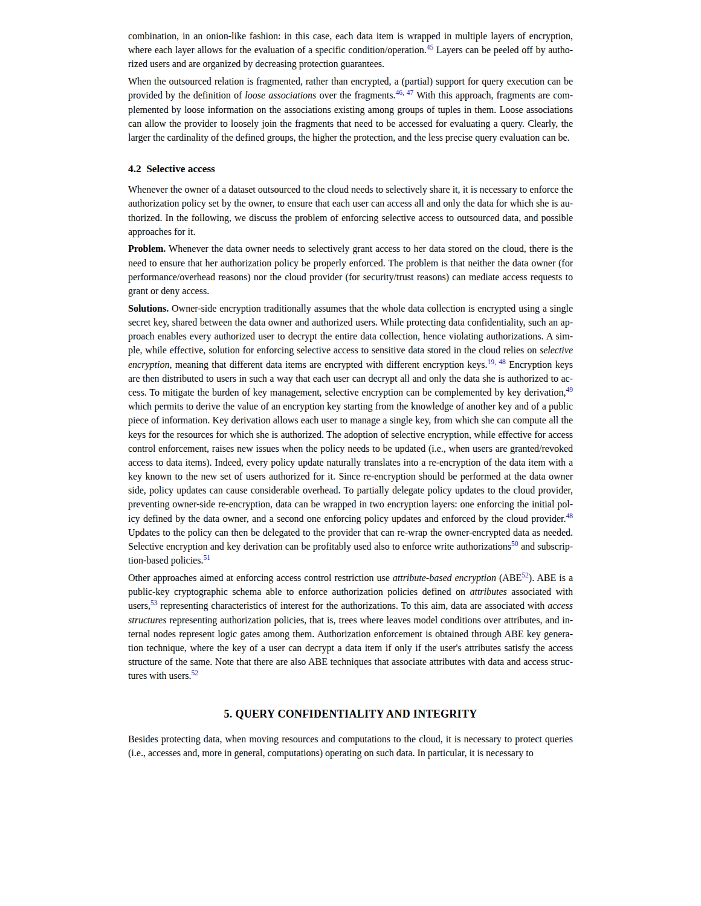combination, in an onion-like fashion: in this case, each data item is wrapped in multiple layers of encryption, where each layer allows for the evaluation of a specific condition/operation.45 Layers can be peeled off by authorized users and are organized by decreasing protection guarantees.
When the outsourced relation is fragmented, rather than encrypted, a (partial) support for query execution can be provided by the definition of loose associations over the fragments.46, 47 With this approach, fragments are complemented by loose information on the associations existing among groups of tuples in them. Loose associations can allow the provider to loosely join the fragments that need to be accessed for evaluating a query. Clearly, the larger the cardinality of the defined groups, the higher the protection, and the less precise query evaluation can be.
4.2 Selective access
Whenever the owner of a dataset outsourced to the cloud needs to selectively share it, it is necessary to enforce the authorization policy set by the owner, to ensure that each user can access all and only the data for which she is authorized. In the following, we discuss the problem of enforcing selective access to outsourced data, and possible approaches for it.
Problem. Whenever the data owner needs to selectively grant access to her data stored on the cloud, there is the need to ensure that her authorization policy be properly enforced. The problem is that neither the data owner (for performance/overhead reasons) nor the cloud provider (for security/trust reasons) can mediate access requests to grant or deny access.
Solutions. Owner-side encryption traditionally assumes that the whole data collection is encrypted using a single secret key, shared between the data owner and authorized users. While protecting data confidentiality, such an approach enables every authorized user to decrypt the entire data collection, hence violating authorizations. A simple, while effective, solution for enforcing selective access to sensitive data stored in the cloud relies on selective encryption, meaning that different data items are encrypted with different encryption keys.19, 48 Encryption keys are then distributed to users in such a way that each user can decrypt all and only the data she is authorized to access. To mitigate the burden of key management, selective encryption can be complemented by key derivation,49 which permits to derive the value of an encryption key starting from the knowledge of another key and of a public piece of information. Key derivation allows each user to manage a single key, from which she can compute all the keys for the resources for which she is authorized. The adoption of selective encryption, while effective for access control enforcement, raises new issues when the policy needs to be updated (i.e., when users are granted/revoked access to data items). Indeed, every policy update naturally translates into a re-encryption of the data item with a key known to the new set of users authorized for it. Since re-encryption should be performed at the data owner side, policy updates can cause considerable overhead. To partially delegate policy updates to the cloud provider, preventing owner-side re-encryption, data can be wrapped in two encryption layers: one enforcing the initial policy defined by the data owner, and a second one enforcing policy updates and enforced by the cloud provider.48 Updates to the policy can then be delegated to the provider that can re-wrap the owner-encrypted data as needed. Selective encryption and key derivation can be profitably used also to enforce write authorizations50 and subscription-based policies.51
Other approaches aimed at enforcing access control restriction use attribute-based encryption (ABE52). ABE is a public-key cryptographic schema able to enforce authorization policies defined on attributes associated with users,53 representing characteristics of interest for the authorizations. To this aim, data are associated with access structures representing authorization policies, that is, trees where leaves model conditions over attributes, and internal nodes represent logic gates among them. Authorization enforcement is obtained through ABE key generation technique, where the key of a user can decrypt a data item if only if the user's attributes satisfy the access structure of the same. Note that there are also ABE techniques that associate attributes with data and access structures with users.52
5. QUERY CONFIDENTIALITY AND INTEGRITY
Besides protecting data, when moving resources and computations to the cloud, it is necessary to protect queries (i.e., accesses and, more in general, computations) operating on such data. In particular, it is necessary to